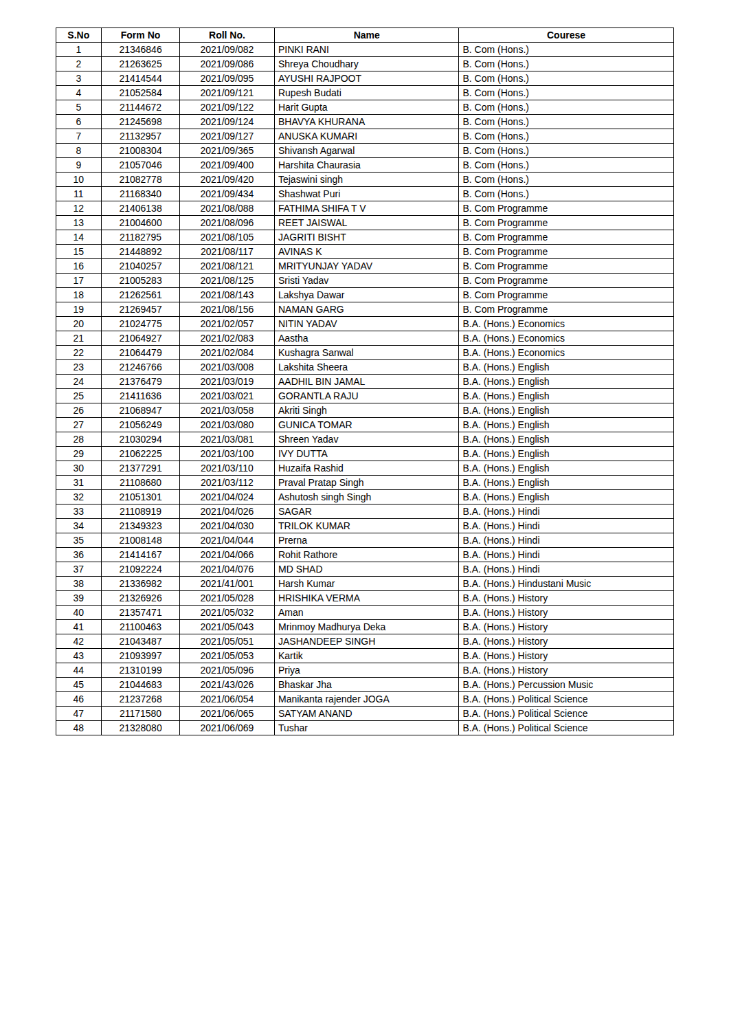| S.No | Form No | Roll No. | Name | Courese |
| --- | --- | --- | --- | --- |
| 1 | 21346846 | 2021/09/082 | PINKI RANI | B. Com (Hons.) |
| 2 | 21263625 | 2021/09/086 | Shreya Choudhary | B. Com (Hons.) |
| 3 | 21414544 | 2021/09/095 | AYUSHI RAJPOOT | B. Com (Hons.) |
| 4 | 21052584 | 2021/09/121 | Rupesh Budati | B. Com (Hons.) |
| 5 | 21144672 | 2021/09/122 | Harit Gupta | B. Com (Hons.) |
| 6 | 21245698 | 2021/09/124 | BHAVYA KHURANA | B. Com (Hons.) |
| 7 | 21132957 | 2021/09/127 | ANUSKA KUMARI | B. Com (Hons.) |
| 8 | 21008304 | 2021/09/365 | Shivansh Agarwal | B. Com (Hons.) |
| 9 | 21057046 | 2021/09/400 | Harshita Chaurasia | B. Com (Hons.) |
| 10 | 21082778 | 2021/09/420 | Tejaswini singh | B. Com (Hons.) |
| 11 | 21168340 | 2021/09/434 | Shashwat Puri | B. Com (Hons.) |
| 12 | 21406138 | 2021/08/088 | FATHIMA SHIFA T V | B. Com Programme |
| 13 | 21004600 | 2021/08/096 | REET JAISWAL | B. Com Programme |
| 14 | 21182795 | 2021/08/105 | JAGRITI BISHT | B. Com Programme |
| 15 | 21448892 | 2021/08/117 | AVINAS K | B. Com Programme |
| 16 | 21040257 | 2021/08/121 | MRITYUNJAY YADAV | B. Com Programme |
| 17 | 21005283 | 2021/08/125 | Sristi Yadav | B. Com Programme |
| 18 | 21262561 | 2021/08/143 | Lakshya Dawar | B. Com Programme |
| 19 | 21269457 | 2021/08/156 | NAMAN GARG | B. Com Programme |
| 20 | 21024775 | 2021/02/057 | NITIN YADAV | B.A. (Hons.) Economics |
| 21 | 21064927 | 2021/02/083 | Aastha | B.A. (Hons.) Economics |
| 22 | 21064479 | 2021/02/084 | Kushagra Sanwal | B.A. (Hons.) Economics |
| 23 | 21246766 | 2021/03/008 | Lakshita Sheera | B.A. (Hons.) English |
| 24 | 21376479 | 2021/03/019 | AADHIL BIN JAMAL | B.A. (Hons.) English |
| 25 | 21411636 | 2021/03/021 | GORANTLA RAJU | B.A. (Hons.) English |
| 26 | 21068947 | 2021/03/058 | Akriti Singh | B.A. (Hons.) English |
| 27 | 21056249 | 2021/03/080 | GUNICA TOMAR | B.A. (Hons.) English |
| 28 | 21030294 | 2021/03/081 | Shreen Yadav | B.A. (Hons.) English |
| 29 | 21062225 | 2021/03/100 | IVY DUTTA | B.A. (Hons.) English |
| 30 | 21377291 | 2021/03/110 | Huzaifa Rashid | B.A. (Hons.) English |
| 31 | 21108680 | 2021/03/112 | Praval Pratap Singh | B.A. (Hons.) English |
| 32 | 21051301 | 2021/04/024 | Ashutosh singh Singh | B.A. (Hons.) English |
| 33 | 21108919 | 2021/04/026 | SAGAR | B.A. (Hons.) Hindi |
| 34 | 21349323 | 2021/04/030 | TRILOK KUMAR | B.A. (Hons.) Hindi |
| 35 | 21008148 | 2021/04/044 | Prerna | B.A. (Hons.) Hindi |
| 36 | 21414167 | 2021/04/066 | Rohit Rathore | B.A. (Hons.) Hindi |
| 37 | 21092224 | 2021/04/076 | MD SHAD | B.A. (Hons.) Hindi |
| 38 | 21336982 | 2021/41/001 | Harsh Kumar | B.A. (Hons.) Hindustani Music |
| 39 | 21326926 | 2021/05/028 | HRISHIKA VERMA | B.A. (Hons.) History |
| 40 | 21357471 | 2021/05/032 | Aman | B.A. (Hons.) History |
| 41 | 21100463 | 2021/05/043 | Mrinmoy Madhurya Deka | B.A. (Hons.) History |
| 42 | 21043487 | 2021/05/051 | JASHANDEEP SINGH | B.A. (Hons.) History |
| 43 | 21093997 | 2021/05/053 | Kartik | B.A. (Hons.) History |
| 44 | 21310199 | 2021/05/096 | Priya | B.A. (Hons.) History |
| 45 | 21044683 | 2021/43/026 | Bhaskar Jha | B.A. (Hons.) Percussion Music |
| 46 | 21237268 | 2021/06/054 | Manikanta rajender JOGA | B.A. (Hons.) Political Science |
| 47 | 21171580 | 2021/06/065 | SATYAM ANAND | B.A. (Hons.) Political Science |
| 48 | 21328080 | 2021/06/069 | Tushar | B.A. (Hons.) Political Science |